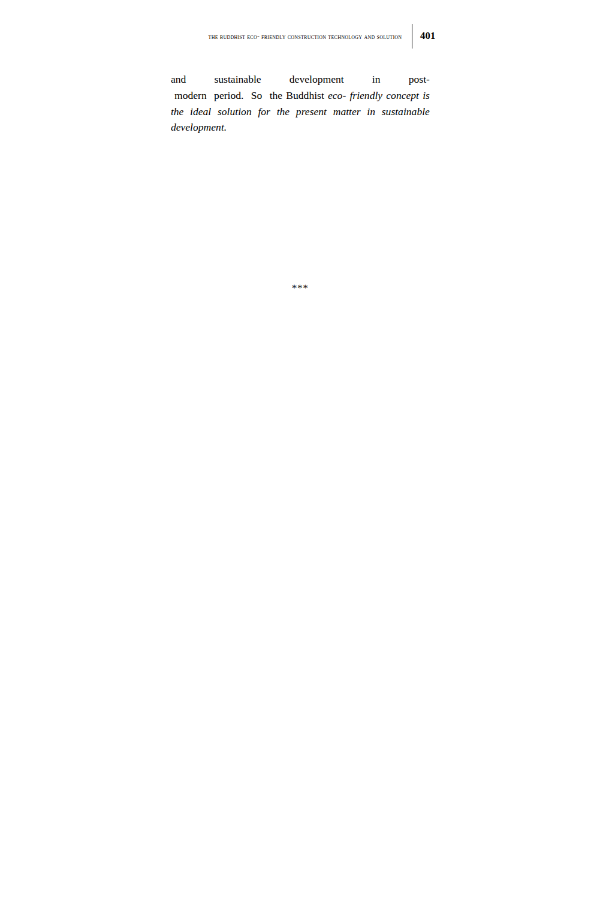The Buddhist Eco- Friendly Construction Technology and Solution 401
and sustainable development in post- modern period. So the Buddhist eco- friendly concept is the ideal solution for the present matter in sustainable development.
***